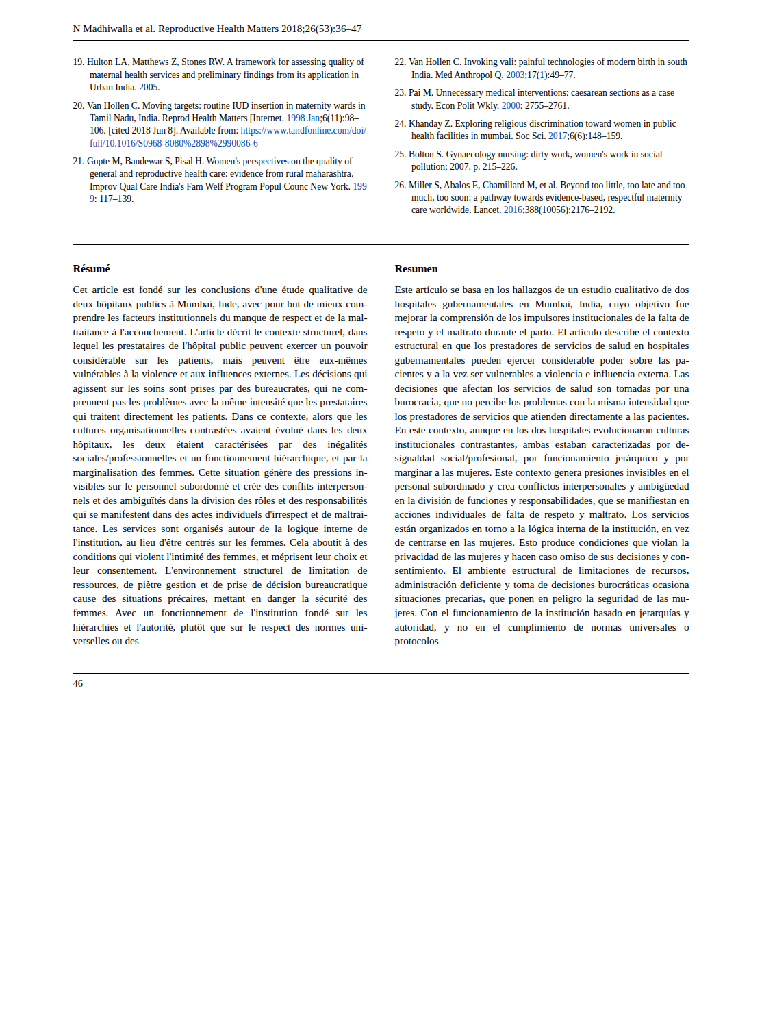N Madhiwalla et al. Reproductive Health Matters 2018;26(53):36–47
19. Hulton LA, Matthews Z, Stones RW. A framework for assessing quality of maternal health services and preliminary findings from its application in Urban India. 2005.
20. Van Hollen C. Moving targets: routine IUD insertion in maternity wards in Tamil Nadu, India. Reprod Health Matters [Internet. 1998 Jan;6(11):98–106. [cited 2018 Jun 8]. Available from: https://www.tandfonline.com/doi/full/10.1016/S0968-8080%2898%2990086-6
21. Gupte M, Bandewar S, Pisal H. Women's perspectives on the quality of general and reproductive health care: evidence from rural maharashtra. Improv Qual Care India's Fam Welf Program Popul Counc New York. 1999: 117–139.
22. Van Hollen C. Invoking vali: painful technologies of modern birth in south India. Med Anthropol Q. 2003;17(1):49–77.
23. Pai M. Unnecessary medical interventions: caesarean sections as a case study. Econ Polit Wkly. 2000: 2755–2761.
24. Khanday Z. Exploring religious discrimination toward women in public health facilities in mumbai. Soc Sci. 2017;6(6):148–159.
25. Bolton S. Gynaecology nursing: dirty work, women's work in social pollution; 2007. p. 215–226.
26. Miller S, Abalos E, Chamillard M, et al. Beyond too little, too late and too much, too soon: a pathway towards evidence-based, respectful maternity care worldwide. Lancet. 2016;388(10056):2176–2192.
Résumé
Cet article est fondé sur les conclusions d'une étude qualitative de deux hôpitaux publics à Mumbai, Inde, avec pour but de mieux comprendre les facteurs institutionnels du manque de respect et de la maltraitance à l'accouchement. L'article décrit le contexte structurel, dans lequel les prestataires de l'hôpital public peuvent exercer un pouvoir considérable sur les patients, mais peuvent être eux-mêmes vulnérables à la violence et aux influences externes. Les décisions qui agissent sur les soins sont prises par des bureaucrates, qui ne comprennent pas les problèmes avec la même intensité que les prestataires qui traitent directement les patients. Dans ce contexte, alors que les cultures organisationnelles contrastées avaient évolué dans les deux hôpitaux, les deux étaient caractérisées par des inégalités sociales/professionnelles et un fonctionnement hiérarchique, et par la marginalisation des femmes. Cette situation génère des pressions invisibles sur le personnel subordonné et crée des conflits interpersonnels et des ambiguïtés dans la division des rôles et des responsabilités qui se manifestent dans des actes individuels d'irrespect et de maltraitance. Les services sont organisés autour de la logique interne de l'institution, au lieu d'être centrés sur les femmes. Cela aboutit à des conditions qui violent l'intimité des femmes, et méprisent leur choix et leur consentement. L'environnement structurel de limitation de ressources, de piètre gestion et de prise de décision bureaucratique cause des situations précaires, mettant en danger la sécurité des femmes. Avec un fonctionnement de l'institution fondé sur les hiérarchies et l'autorité, plutôt que sur le respect des normes universelles ou des
Resumen
Este artículo se basa en los hallazgos de un estudio cualitativo de dos hospitales gubernamentales en Mumbai, India, cuyo objetivo fue mejorar la comprensión de los impulsores institucionales de la falta de respeto y el maltrato durante el parto. El artículo describe el contexto estructural en que los prestadores de servicios de salud en hospitales gubernamentales pueden ejercer considerable poder sobre las pacientes y a la vez ser vulnerables a violencia e influencia externa. Las decisiones que afectan los servicios de salud son tomadas por una burocracia, que no percibe los problemas con la misma intensidad que los prestadores de servicios que atienden directamente a las pacientes. En este contexto, aunque en los dos hospitales evolucionaron culturas institucionales contrastantes, ambas estaban caracterizadas por desigualdad social/profesional, por funcionamiento jerárquico y por marginar a las mujeres. Este contexto genera presiones invisibles en el personal subordinado y crea conflictos interpersonales y ambigüedad en la división de funciones y responsabilidades, que se manifiestan en acciones individuales de falta de respeto y maltrato. Los servicios están organizados en torno a la lógica interna de la institución, en vez de centrarse en las mujeres. Esto produce condiciones que violan la privacidad de las mujeres y hacen caso omiso de sus decisiones y consentimiento. El ambiente estructural de limitaciones de recursos, administración deficiente y toma de decisiones burocráticas ocasiona situaciones precarias, que ponen en peligro la seguridad de las mujeres. Con el funcionamiento de la institución basado en jerarquías y autoridad, y no en el cumplimiento de normas universales o protocolos
46